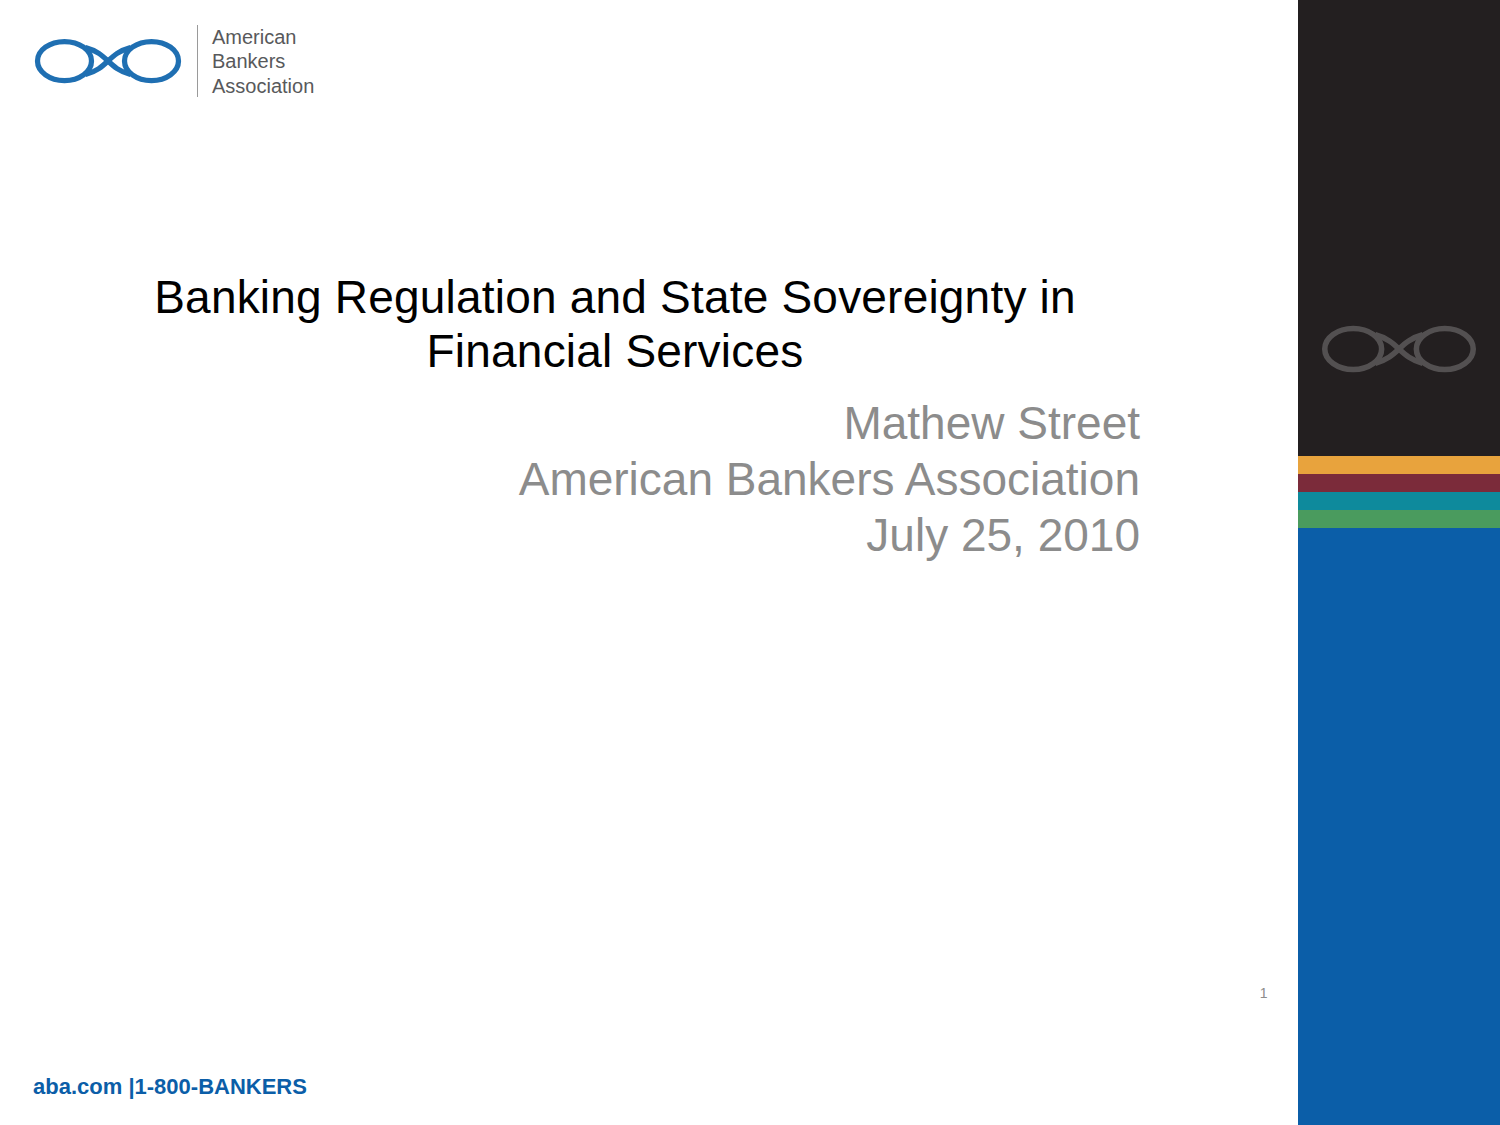American
Bankers
Association
Banking Regulation and State Sovereignty in Financial Services
Mathew Street American Bankers Association July 25, 2010
1
aba.com |1-800-BANKERS